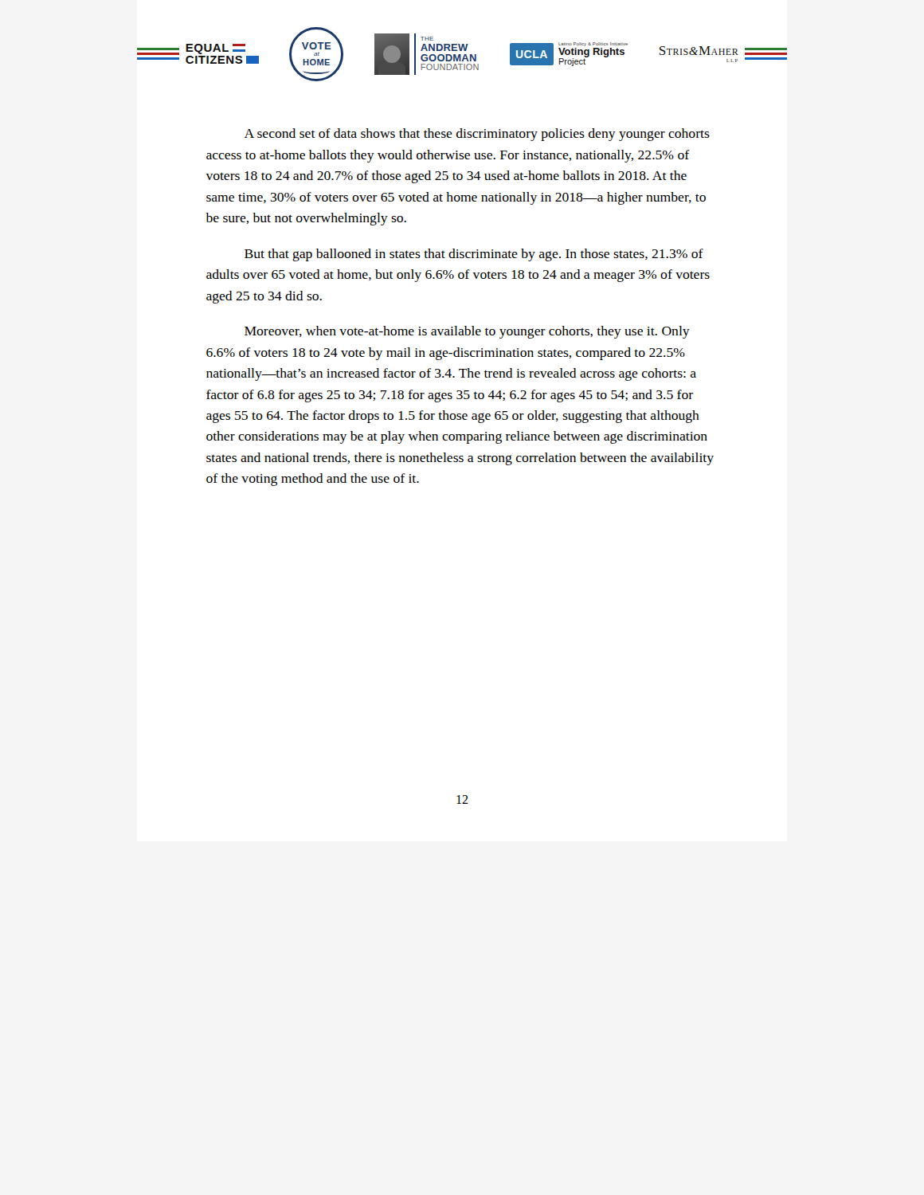EQUAL
CITIZENS
VOTE
at
HOME
THE
ANDREW
GOODMAN
FOUNDATION
UCLA
Latino Policy & Politics Initiative
Voting Rights
Project
Stris&Maher
LLP
A second set of data shows that these discriminatory policies deny younger cohorts access to at-home ballots they would otherwise use. For instance, nationally, 22.5% of voters 18 to 24 and 20.7% of those aged 25 to 34 used at-home ballots in 2018. At the same time, 30% of voters over 65 voted at home nationally in 2018—a higher number, to be sure, but not overwhelmingly so.
But that gap ballooned in states that discriminate by age. In those states, 21.3% of adults over 65 voted at home, but only 6.6% of voters 18 to 24 and a meager 3% of voters aged 25 to 34 did so.
Moreover, when vote-at-home is available to younger cohorts, they use it. Only 6.6% of voters 18 to 24 vote by mail in age-discrimination states, compared to 22.5% nationally—that’s an increased factor of 3.4. The trend is revealed across age cohorts: a factor of 6.8 for ages 25 to 34; 7.18 for ages 35 to 44; 6.2 for ages 45 to 54; and 3.5 for ages 55 to 64. The factor drops to 1.5 for those age 65 or older, suggesting that although other considerations may be at play when comparing reliance between age discrimination states and national trends, there is nonetheless a strong correlation between the availability of the voting method and the use of it.
12